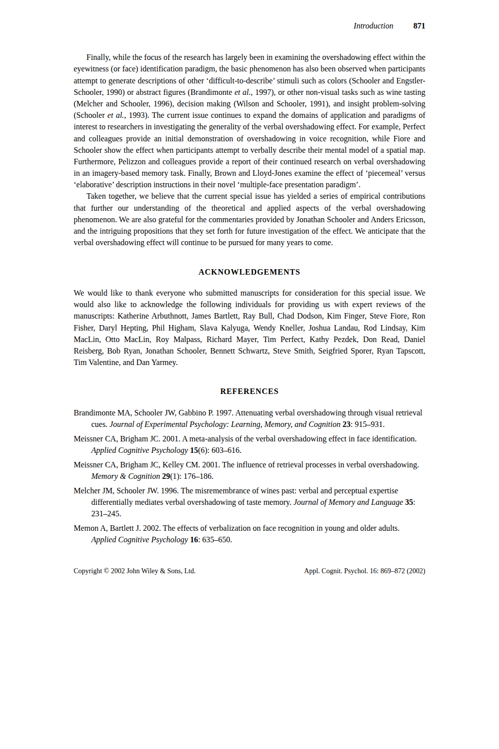Introduction871
Finally, while the focus of the research has largely been in examining the overshadowing effect within the eyewitness (or face) identification paradigm, the basic phenomenon has also been observed when participants attempt to generate descriptions of other ‘difficult-to-describe’ stimuli such as colors (Schooler and Engstler-Schooler, 1990) or abstract figures (Brandimonte et al., 1997), or other non-visual tasks such as wine tasting (Melcher and Schooler, 1996), decision making (Wilson and Schooler, 1991), and insight problem-solving (Schooler et al., 1993). The current issue continues to expand the domains of application and paradigms of interest to researchers in investigating the generality of the verbal overshadowing effect. For example, Perfect and colleagues provide an initial demonstration of overshadowing in voice recognition, while Fiore and Schooler show the effect when participants attempt to verbally describe their mental model of a spatial map. Furthermore, Pelizzon and colleagues provide a report of their continued research on verbal overshadowing in an imagery-based memory task. Finally, Brown and Lloyd-Jones examine the effect of ‘piecemeal’ versus ‘elaborative’ description instructions in their novel ‘multiple-face presentation paradigm’.
Taken together, we believe that the current special issue has yielded a series of empirical contributions that further our understanding of the theoretical and applied aspects of the verbal overshadowing phenomenon. We are also grateful for the commentaries provided by Jonathan Schooler and Anders Ericsson, and the intriguing propositions that they set forth for future investigation of the effect. We anticipate that the verbal overshadowing effect will continue to be pursued for many years to come.
ACKNOWLEDGEMENTS
We would like to thank everyone who submitted manuscripts for consideration for this special issue. We would also like to acknowledge the following individuals for providing us with expert reviews of the manuscripts: Katherine Arbuthnott, James Bartlett, Ray Bull, Chad Dodson, Kim Finger, Steve Fiore, Ron Fisher, Daryl Hepting, Phil Higham, Slava Kalyuga, Wendy Kneller, Joshua Landau, Rod Lindsay, Kim MacLin, Otto MacLin, Roy Malpass, Richard Mayer, Tim Perfect, Kathy Pezdek, Don Read, Daniel Reisberg, Bob Ryan, Jonathan Schooler, Bennett Schwartz, Steve Smith, Seigfried Sporer, Ryan Tapscott, Tim Valentine, and Dan Yarmey.
REFERENCES
Brandimonte MA, Schooler JW, Gabbino P. 1997. Attenuating verbal overshadowing through visual retrieval cues. Journal of Experimental Psychology: Learning, Memory, and Cognition 23: 915–931.
Meissner CA, Brigham JC. 2001. A meta-analysis of the verbal overshadowing effect in face identification. Applied Cognitive Psychology 15(6): 603–616.
Meissner CA, Brigham JC, Kelley CM. 2001. The influence of retrieval processes in verbal overshadowing. Memory & Cognition 29(1): 176–186.
Melcher JM, Schooler JW. 1996. The misremembrance of wines past: verbal and perceptual expertise differentially mediates verbal overshadowing of taste memory. Journal of Memory and Language 35: 231–245.
Memon A, Bartlett J. 2002. The effects of verbalization on face recognition in young and older adults. Applied Cognitive Psychology 16: 635–650.
Copyright © 2002 John Wiley & Sons, Ltd. Appl. Cognit. Psychol. 16: 869–872 (2002)